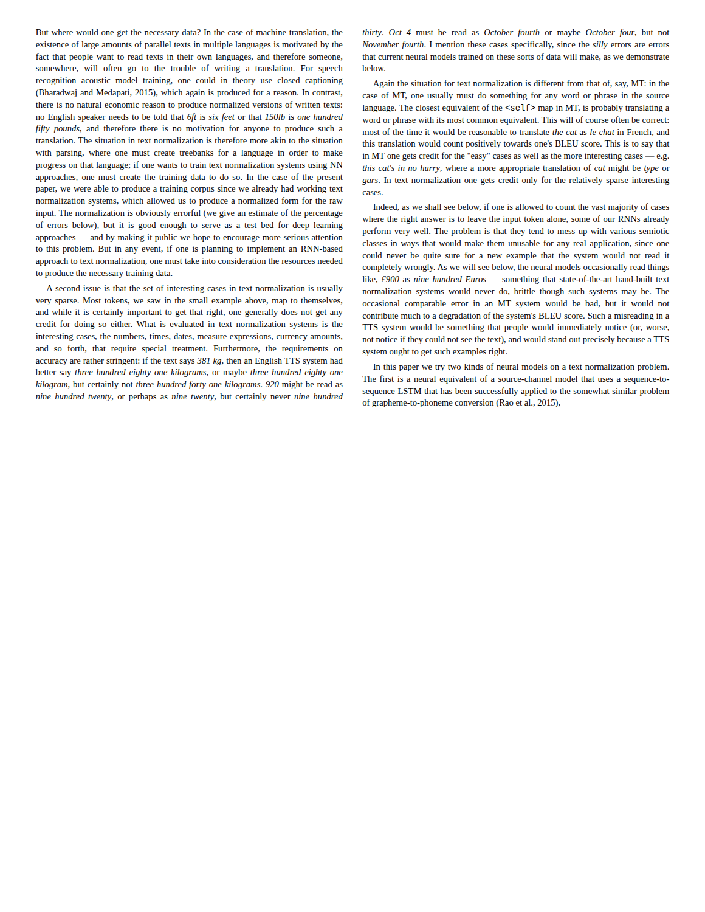But where would one get the necessary data? In the case of machine translation, the existence of large amounts of parallel texts in multiple languages is motivated by the fact that people want to read texts in their own languages, and therefore someone, somewhere, will often go to the trouble of writing a translation. For speech recognition acoustic model training, one could in theory use closed captioning (Bharadwaj and Medapati, 2015), which again is produced for a reason. In contrast, there is no natural economic reason to produce normalized versions of written texts: no English speaker needs to be told that 6ft is six feet or that 150lb is one hundred fifty pounds, and therefore there is no motivation for anyone to produce such a translation. The situation in text normalization is therefore more akin to the situation with parsing, where one must create treebanks for a language in order to make progress on that language; if one wants to train text normalization systems using NN approaches, one must create the training data to do so. In the case of the present paper, we were able to produce a training corpus since we already had working text normalization systems, which allowed us to produce a normalized form for the raw input. The normalization is obviously errorful (we give an estimate of the percentage of errors below), but it is good enough to serve as a test bed for deep learning approaches — and by making it public we hope to encourage more serious attention to this problem. But in any event, if one is planning to implement an RNN-based approach to text normalization, one must take into consideration the resources needed to produce the necessary training data.
A second issue is that the set of interesting cases in text normalization is usually very sparse. Most tokens, we saw in the small example above, map to themselves, and while it is certainly important to get that right, one generally does not get any credit for doing so either. What is evaluated in text normalization systems is the interesting cases, the numbers, times, dates, measure expressions, currency amounts, and so forth, that require special treatment. Furthermore, the requirements on accuracy are rather stringent: if the text says 381 kg, then an English TTS system had better say three hundred eighty one kilograms, or maybe three hundred eighty one kilogram, but certainly not three hundred forty one kilograms. 920 might be read as nine hundred twenty, or perhaps as nine twenty, but certainly never nine hundred thirty. Oct 4 must be read as October fourth or maybe October four, but not November fourth. I mention these cases specifically, since the silly errors are errors that current neural models trained on these sorts of data will make, as we demonstrate below.
Again the situation for text normalization is different from that of, say, MT: in the case of MT, one usually must do something for any word or phrase in the source language. The closest equivalent of the <self> map in MT, is probably translating a word or phrase with its most common equivalent. This will of course often be correct: most of the time it would be reasonable to translate the cat as le chat in French, and this translation would count positively towards one's BLEU score. This is to say that in MT one gets credit for the "easy" cases as well as the more interesting cases — e.g. this cat's in no hurry, where a more appropriate translation of cat might be type or gars. In text normalization one gets credit only for the relatively sparse interesting cases.
Indeed, as we shall see below, if one is allowed to count the vast majority of cases where the right answer is to leave the input token alone, some of our RNNs already perform very well. The problem is that they tend to mess up with various semiotic classes in ways that would make them unusable for any real application, since one could never be quite sure for a new example that the system would not read it completely wrongly. As we will see below, the neural models occasionally read things like, £900 as nine hundred Euros — something that state-of-the-art hand-built text normalization systems would never do, brittle though such systems may be. The occasional comparable error in an MT system would be bad, but it would not contribute much to a degradation of the system's BLEU score. Such a misreading in a TTS system would be something that people would immediately notice (or, worse, not notice if they could not see the text), and would stand out precisely because a TTS system ought to get such examples right.
In this paper we try two kinds of neural models on a text normalization problem. The first is a neural equivalent of a source-channel model that uses a sequence-to-sequence LSTM that has been successfully applied to the somewhat similar problem of grapheme-to-phoneme conversion (Rao et al., 2015),